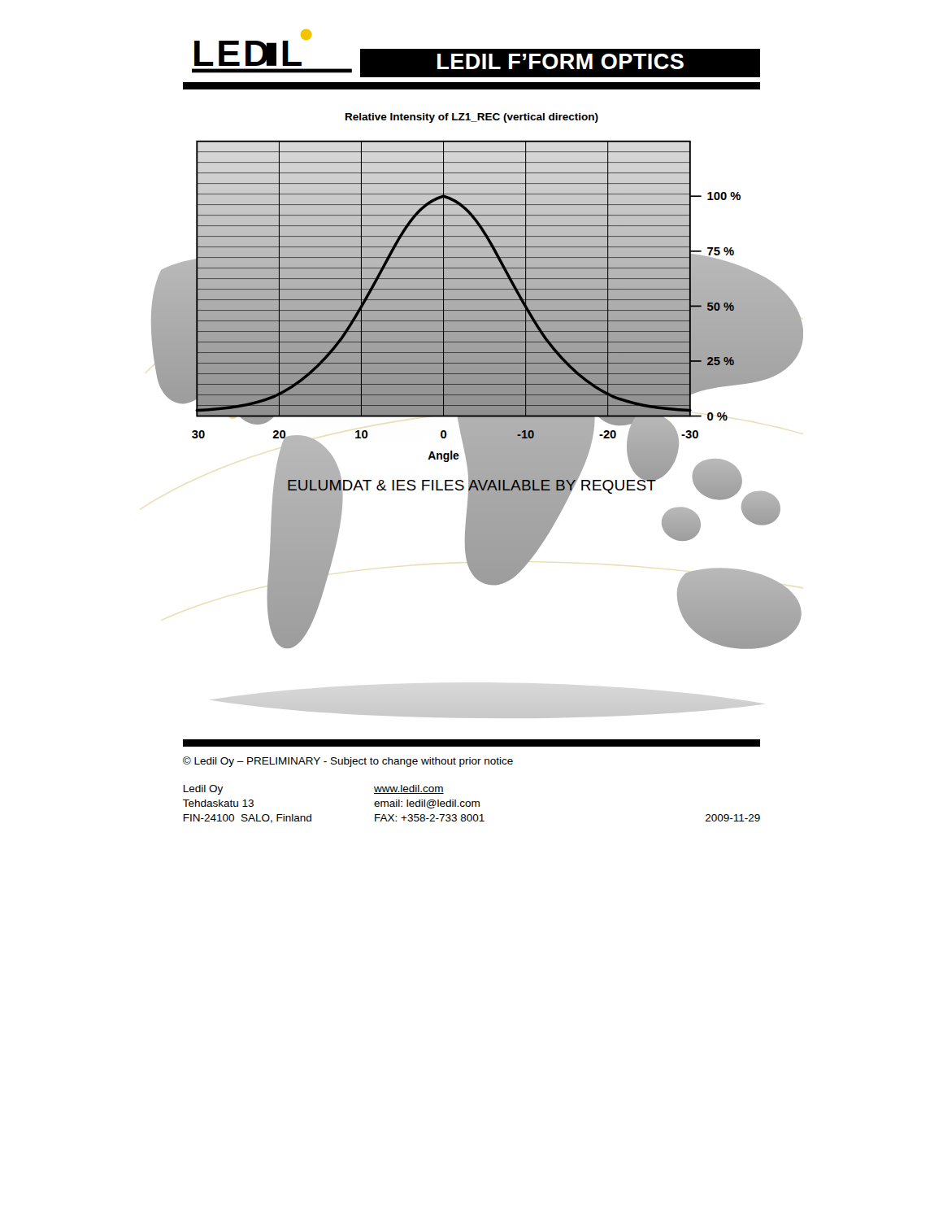LED L
LEDIL F’FORM OPTICS
Relative Intensity of LZ1_REC (vertical direction)
100 % 75 % 50 % 25 % 0 % 30 20 10 0 -10 -20 -30 Angle
EULUMDAT & IES FILES AVAILABLE BY REQUEST
© Ledil Oy – PRELIMINARY - Subject to change without prior notice
Ledil Oy
Tehdaskatu 13
FIN-24100 SALO, Finland
www.ledil.com
email: ledil@ledil.com
FAX: +358-2-733 8001
2009-11-29